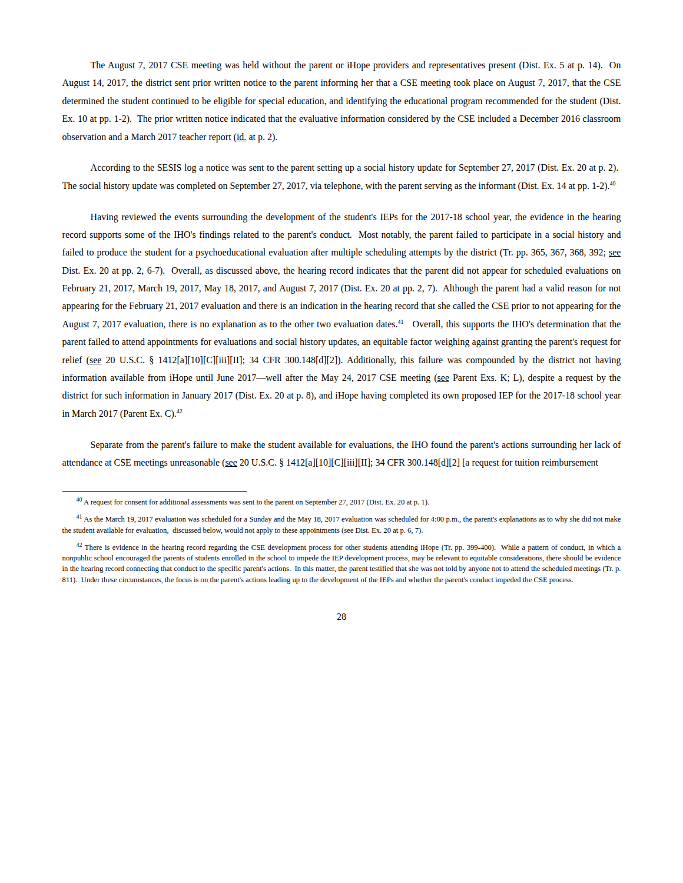The August 7, 2017 CSE meeting was held without the parent or iHope providers and representatives present (Dist. Ex. 5 at p. 14). On August 14, 2017, the district sent prior written notice to the parent informing her that a CSE meeting took place on August 7, 2017, that the CSE determined the student continued to be eligible for special education, and identifying the educational program recommended for the student (Dist. Ex. 10 at pp. 1-2). The prior written notice indicated that the evaluative information considered by the CSE included a December 2016 classroom observation and a March 2017 teacher report (id. at p. 2).
According to the SESIS log a notice was sent to the parent setting up a social history update for September 27, 2017 (Dist. Ex. 20 at p. 2). The social history update was completed on September 27, 2017, via telephone, with the parent serving as the informant (Dist. Ex. 14 at pp. 1-2).40
Having reviewed the events surrounding the development of the student's IEPs for the 2017-18 school year, the evidence in the hearing record supports some of the IHO's findings related to the parent's conduct. Most notably, the parent failed to participate in a social history and failed to produce the student for a psychoeducational evaluation after multiple scheduling attempts by the district (Tr. pp. 365, 367, 368, 392; see Dist. Ex. 20 at pp. 2, 6-7). Overall, as discussed above, the hearing record indicates that the parent did not appear for scheduled evaluations on February 21, 2017, March 19, 2017, May 18, 2017, and August 7, 2017 (Dist. Ex. 20 at pp. 2, 7). Although the parent had a valid reason for not appearing for the February 21, 2017 evaluation and there is an indication in the hearing record that she called the CSE prior to not appearing for the August 7, 2017 evaluation, there is no explanation as to the other two evaluation dates.41 Overall, this supports the IHO's determination that the parent failed to attend appointments for evaluations and social history updates, an equitable factor weighing against granting the parent's request for relief (see 20 U.S.C. § 1412[a][10][C][iii][II]; 34 CFR 300.148[d][2]). Additionally, this failure was compounded by the district not having information available from iHope until June 2017—well after the May 24, 2017 CSE meeting (see Parent Exs. K; L), despite a request by the district for such information in January 2017 (Dist. Ex. 20 at p. 8), and iHope having completed its own proposed IEP for the 2017-18 school year in March 2017 (Parent Ex. C).42
Separate from the parent's failure to make the student available for evaluations, the IHO found the parent's actions surrounding her lack of attendance at CSE meetings unreasonable (see 20 U.S.C. § 1412[a][10][C][iii][II]; 34 CFR 300.148[d][2] [a request for tuition reimbursement
40 A request for consent for additional assessments was sent to the parent on September 27, 2017 (Dist. Ex. 20 at p. 1).
41 As the March 19, 2017 evaluation was scheduled for a Sunday and the May 18, 2017 evaluation was scheduled for 4:00 p.m., the parent's explanations as to why she did not make the student available for evaluation, discussed below, would not apply to these appointments (see Dist. Ex. 20 at p. 6, 7).
42 There is evidence in the hearing record regarding the CSE development process for other students attending iHope (Tr. pp. 399-400). While a pattern of conduct, in which a nonpublic school encouraged the parents of students enrolled in the school to impede the IEP development process, may be relevant to equitable considerations, there should be evidence in the hearing record connecting that conduct to the specific parent's actions. In this matter, the parent testified that she was not told by anyone not to attend the scheduled meetings (Tr. p. 811). Under these circumstances, the focus is on the parent's actions leading up to the development of the IEPs and whether the parent's conduct impeded the CSE process.
28